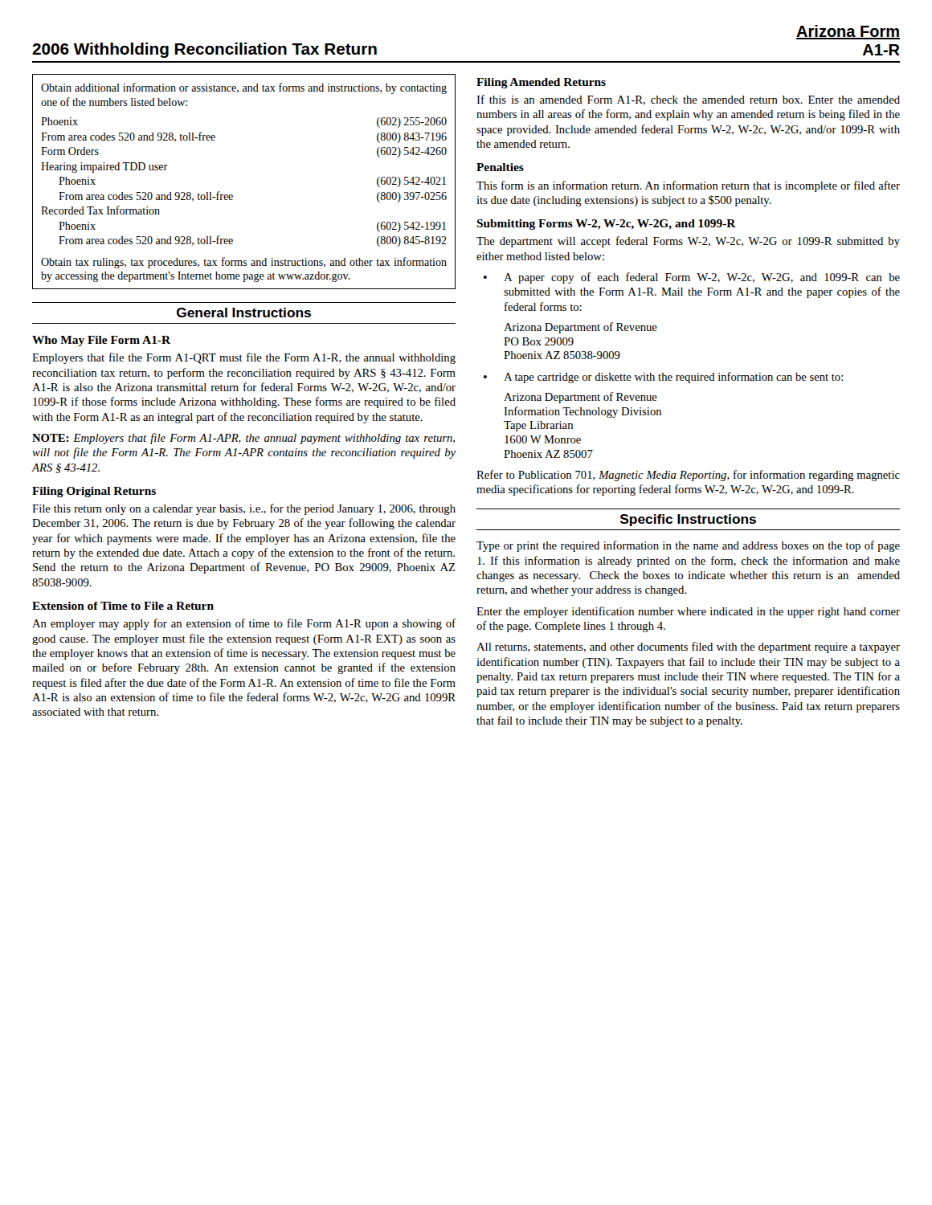2006 Withholding Reconciliation Tax Return
Arizona Form A1-R
Obtain additional information or assistance, and tax forms and instructions, by contacting one of the numbers listed below:
| Phoenix | (602) 255-2060 |
| From area codes 520 and 928, toll-free | (800) 843-7196 |
| Form Orders | (602) 542-4260 |
| Hearing impaired TDD user |
| Phoenix | (602) 542-4021 |
| From area codes 520 and 928, toll-free | (800) 397-0256 |
| Recorded Tax Information |
| Phoenix | (602) 542-1991 |
| From area codes 520 and 928, toll-free | (800) 845-8192 |
Obtain tax rulings, tax procedures, tax forms and instructions, and other tax information by accessing the department's Internet home page at www.azdor.gov.
General Instructions
Who May File Form A1-R
Employers that file the Form A1-QRT must file the Form A1-R, the annual withholding reconciliation tax return, to perform the reconciliation required by ARS § 43-412. Form A1-R is also the Arizona transmittal return for federal Forms W-2, W-2G, W-2c, and/or 1099-R if those forms include Arizona withholding. These forms are required to be filed with the Form A1-R as an integral part of the reconciliation required by the statute.
NOTE: Employers that file Form A1-APR, the annual payment withholding tax return, will not file the Form A1-R. The Form A1-APR contains the reconciliation required by ARS § 43-412.
Filing Original Returns
File this return only on a calendar year basis, i.e., for the period January 1, 2006, through December 31, 2006. The return is due by February 28 of the year following the calendar year for which payments were made. If the employer has an Arizona extension, file the return by the extended due date. Attach a copy of the extension to the front of the return. Send the return to the Arizona Department of Revenue, PO Box 29009, Phoenix AZ 85038-9009.
Extension of Time to File a Return
An employer may apply for an extension of time to file Form A1-R upon a showing of good cause. The employer must file the extension request (Form A1-R EXT) as soon as the employer knows that an extension of time is necessary. The extension request must be mailed on or before February 28th. An extension cannot be granted if the extension request is filed after the due date of the Form A1-R. An extension of time to file the Form A1-R is also an extension of time to file the federal forms W-2, W-2c, W-2G and 1099R associated with that return.
Filing Amended Returns
If this is an amended Form A1-R, check the amended return box. Enter the amended numbers in all areas of the form, and explain why an amended return is being filed in the space provided. Include amended federal Forms W-2, W-2c, W-2G, and/or 1099-R with the amended return.
Penalties
This form is an information return. An information return that is incomplete or filed after its due date (including extensions) is subject to a $500 penalty.
Submitting Forms W-2, W-2c, W-2G, and 1099-R
The department will accept federal Forms W-2, W-2c, W-2G or 1099-R submitted by either method listed below:
A paper copy of each federal Form W-2, W-2c, W-2G, and 1099-R can be submitted with the Form A1-R. Mail the Form A1-R and the paper copies of the federal forms to:
Arizona Department of Revenue
PO Box 29009
Phoenix AZ 85038-9009
A tape cartridge or diskette with the required information can be sent to:
Arizona Department of Revenue
Information Technology Division
Tape Librarian
1600 W Monroe
Phoenix AZ 85007
Refer to Publication 701, Magnetic Media Reporting, for information regarding magnetic media specifications for reporting federal forms W-2, W-2c, W-2G, and 1099-R.
Specific Instructions
Type or print the required information in the name and address boxes on the top of page 1. If this information is already printed on the form, check the information and make changes as necessary. Check the boxes to indicate whether this return is an amended return, and whether your address is changed.
Enter the employer identification number where indicated in the upper right hand corner of the page. Complete lines 1 through 4.
All returns, statements, and other documents filed with the department require a taxpayer identification number (TIN). Taxpayers that fail to include their TIN may be subject to a penalty. Paid tax return preparers must include their TIN where requested. The TIN for a paid tax return preparer is the individual's social security number, preparer identification number, or the employer identification number of the business. Paid tax return preparers that fail to include their TIN may be subject to a penalty.